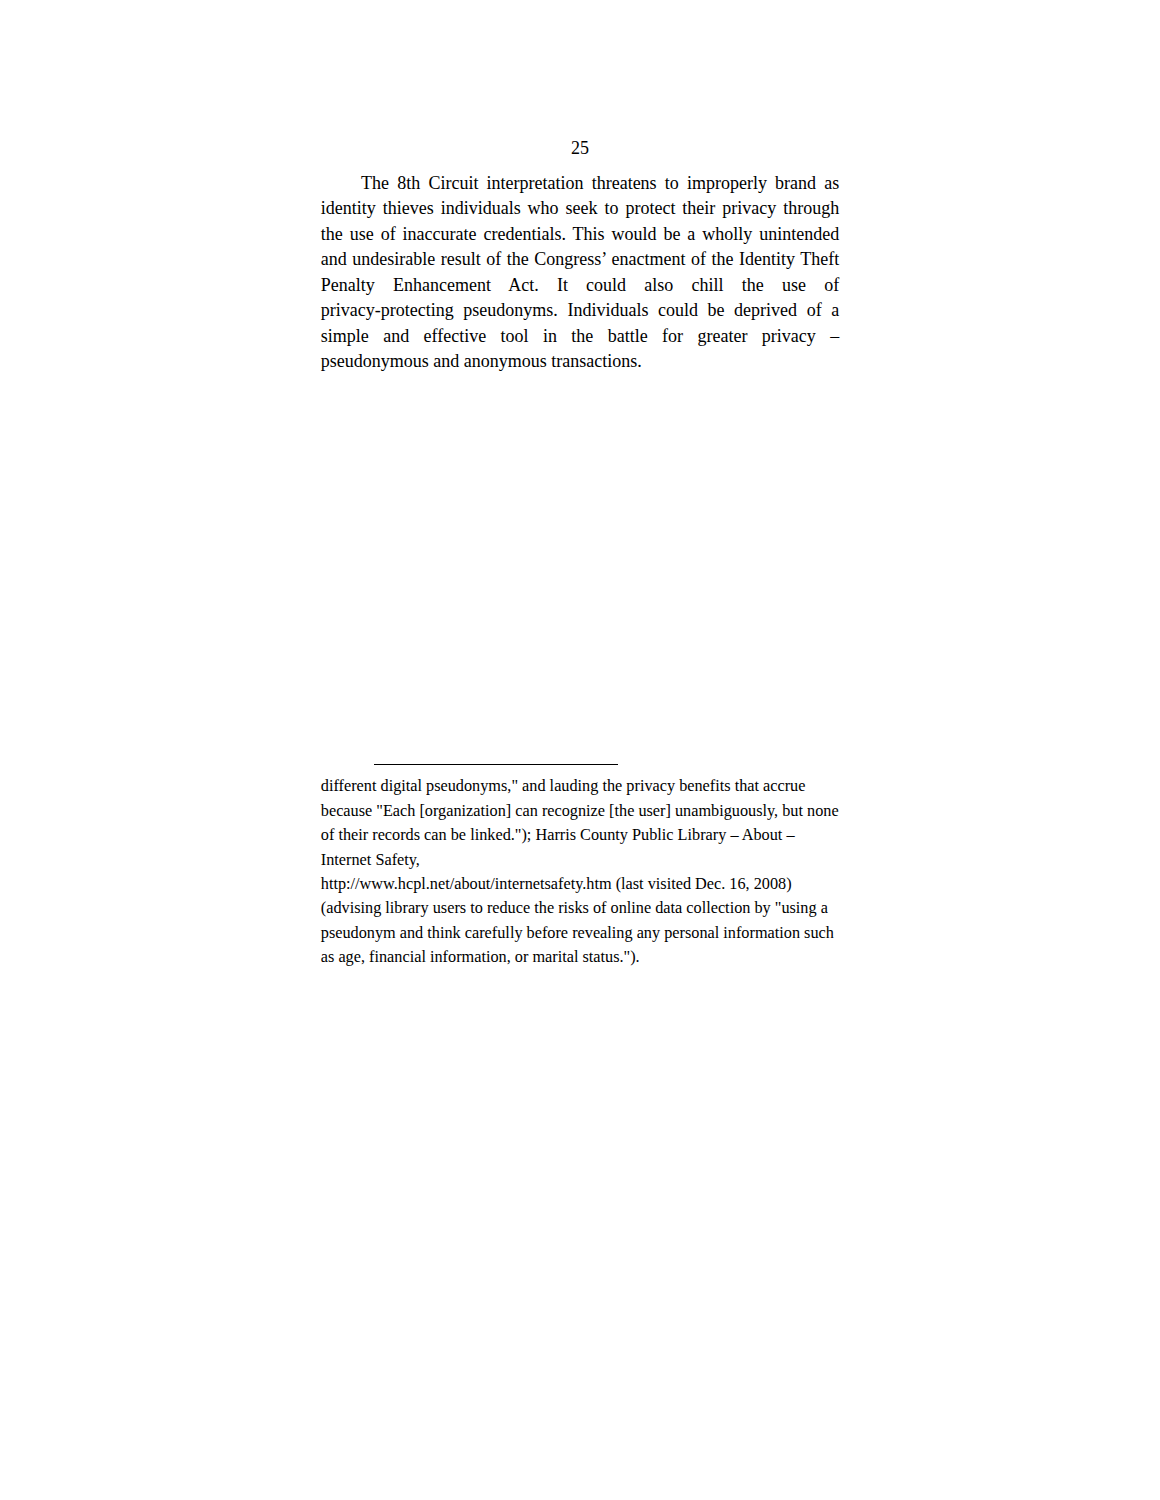25
The 8th Circuit interpretation threatens to improperly brand as identity thieves individuals who seek to protect their privacy through the use of inaccurate credentials. This would be a wholly unintended and undesirable result of the Congress’ enactment of the Identity Theft Penalty Enhancement Act. It could also chill the use of privacy‑protecting pseudonyms. Individuals could be deprived of a simple and effective tool in the battle for greater privacy – pseudonymous and anonymous transactions.
different digital pseudonyms," and lauding the privacy benefits that accrue because "Each [organization] can recognize [the user] unambiguously, but none of their records can be linked."); Harris County Public Library – About – Internet Safety,
http://www.hcpl.net/about/internetsafety.htm (last visited Dec. 16, 2008) (advising library users to reduce the risks of online data collection by "using a pseudonym and think carefully before revealing any personal information such as age, financial information, or marital status.").